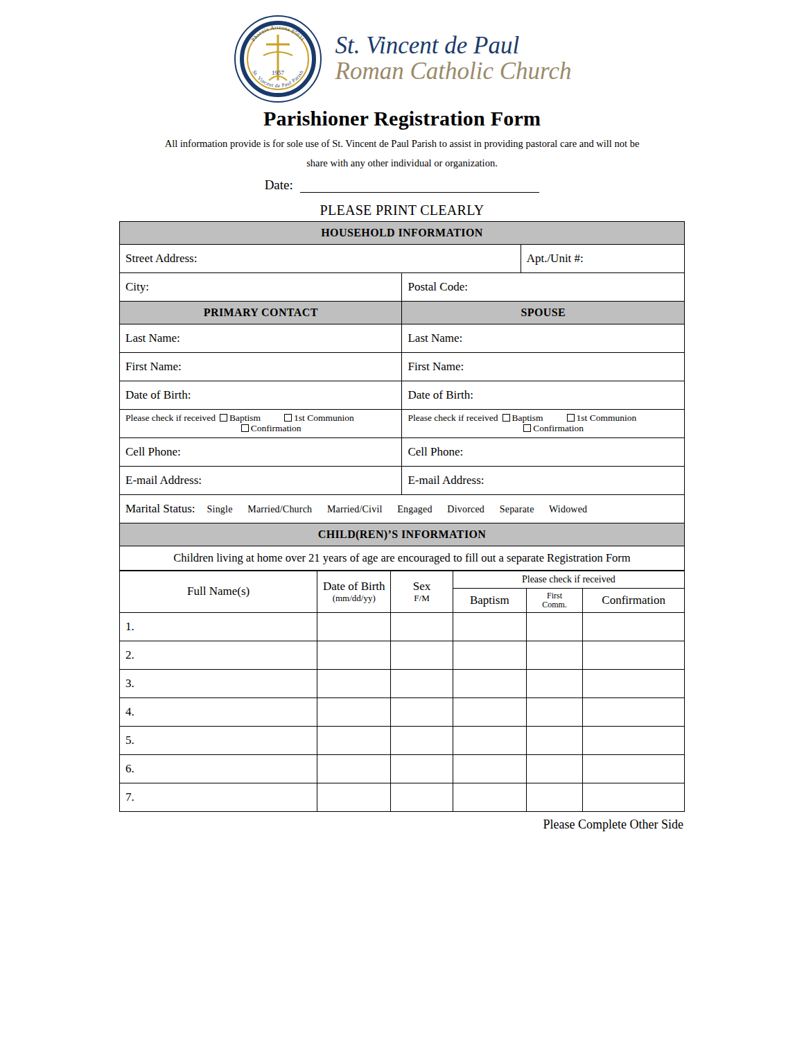1957 Phoenix Arizona 85031 St. Vincent de Paul Parish
St. Vincent de Paul
Roman Catholic Church
Parishioner Registration Form
All information provide is for sole use of St. Vincent de Paul Parish to assist in providing pastoral care and will not be share with any other individual or organization.
Date:
PLEASE PRINT CLEARLY
| HOUSEHOLD INFORMATION |
| Street Address: | Apt./Unit #: |
| City: | Postal Code: |
| PRIMARY CONTACT | SPOUSE |
| Last Name: | Last Name: |
| First Name: | First Name: |
| Date of Birth: | Date of Birth: |
| Please check if received Baptism 1st Communion Confirmation | Please check if received Baptism 1st Communion Confirmation |
| Cell Phone: | Cell Phone: |
| E-mail Address: | E-mail Address: |
| Marital Status: Single Married/Church Married/Civil Engaged Divorced Separate Widowed |
| CHILD(REN)’S INFORMATION |
| Children living at home over 21 years of age are encouraged to fill out a separate Registration Form |
| Full Name(s) | Date of Birth (mm/dd/yy) | Sex F/M | Please check if received |
| Baptism | First Comm. | Confirmation |
| 1. | | | | | |
| 2. | | | | | |
| 3. | | | | | |
| 4. | | | | | |
| 5. | | | | | |
| 6. | | | | | |
| 7. | | | | | |
Please Complete Other Side